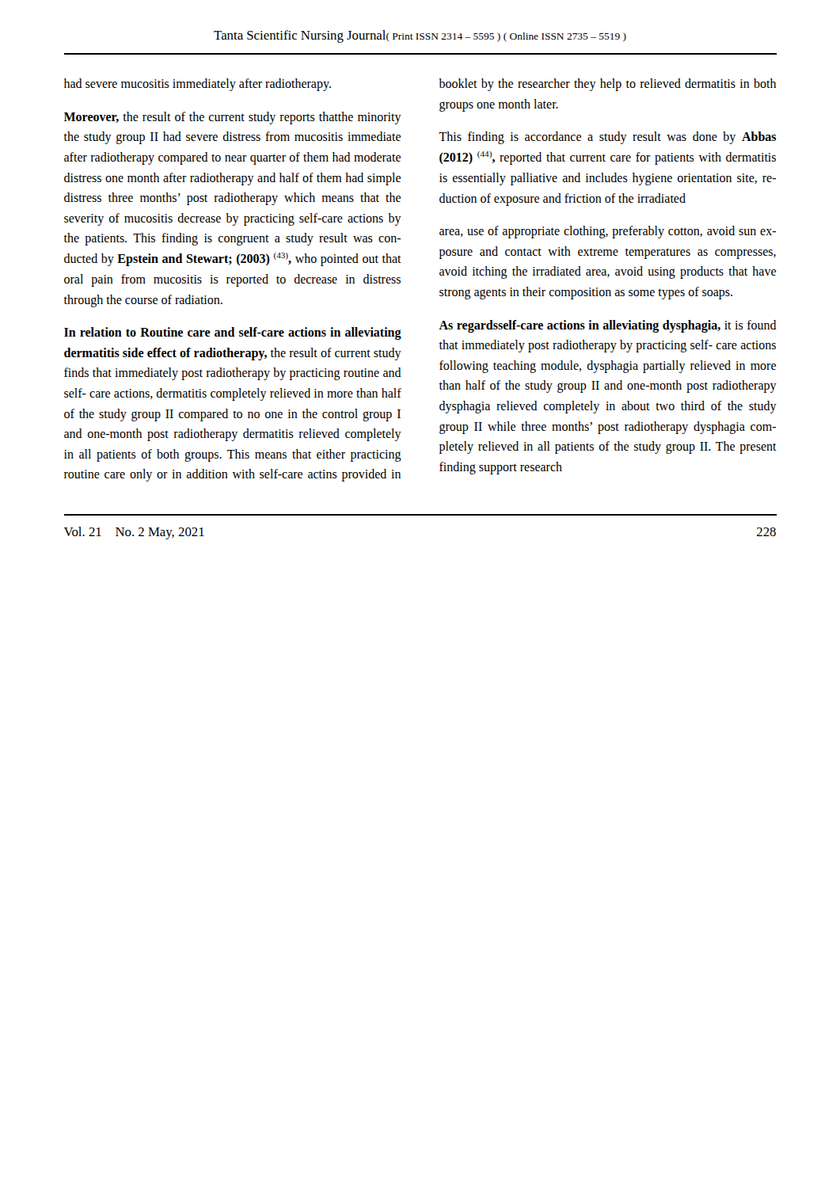Tanta Scientific Nursing Journal( Print ISSN 2314 – 5595 ) ( Online ISSN 2735 – 5519 )
had severe mucositis immediately after radiotherapy.
Moreover, the result of the current study reports thatthe minority the study group II had severe distress from mucositis immediate after radiotherapy compared to near quarter of them had moderate distress one month after radiotherapy and half of them had simple distress three months’ post radiotherapy which means that the severity of mucositis decrease by practicing self-care actions by the patients. This finding is congruent a study result was conducted by Epstein and Stewart; (2003) (43), who pointed out that oral pain from mucositis is reported to decrease in distress through the course of radiation.
In relation to Routine care and self-care actions in alleviating dermatitis side effect of radiotherapy, the result of current study finds that immediately post radiotherapy by practicing routine and self- care actions, dermatitis completely relieved in more than half of the study group II compared to no one in the control group I and one-month post radiotherapy dermatitis relieved completely in all patients of both groups. This means that either practicing routine care only or in addition with self-care actins provided in booklet by the researcher they help to relieved dermatitis in both groups one month later.
This finding is accordance a study result was done by Abbas (2012) (44), reported that current care for patients with dermatitis is essentially palliative and includes hygiene orientation site, reduction of exposure and friction of the irradiated
area, use of appropriate clothing, preferably cotton, avoid sun exposure and contact with extreme temperatures as compresses, avoid itching the irradiated area, avoid using products that have strong agents in their composition as some types of soaps.
As regardsself-care actions in alleviating dysphagia, it is found that immediately post radiotherapy by practicing self- care actions following teaching module, dysphagia partially relieved in more than half of the study group II and one-month post radiotherapy dysphagia relieved completely in about two third of the study group II while three months’ post radiotherapy dysphagia completely relieved in all patients of the study group II. The present finding support research
Vol. 21 No. 2 May, 2021 228